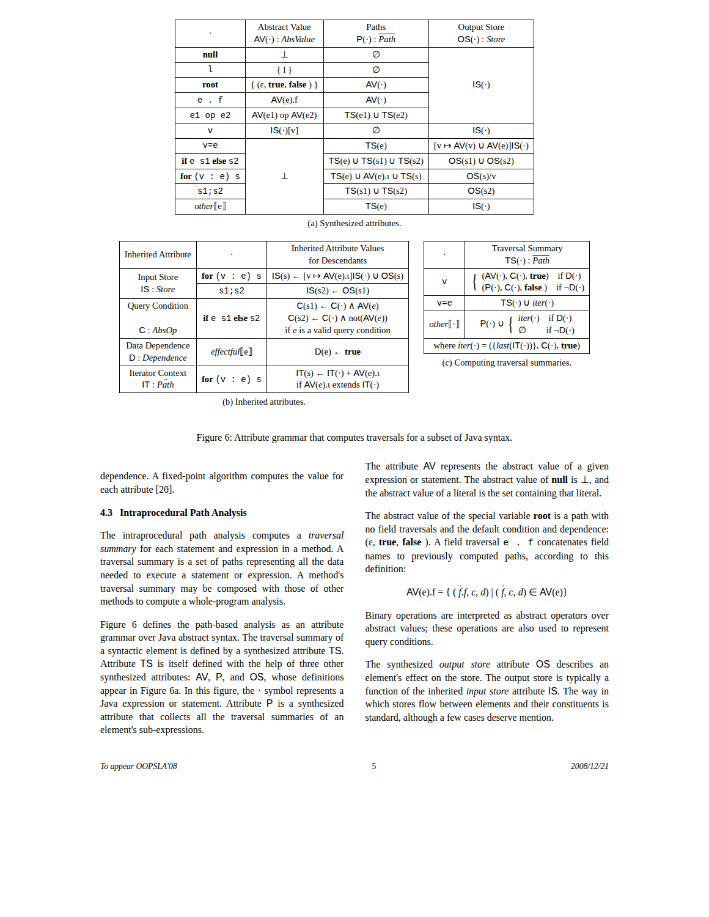| · | Abstract Value AV (·) : AbsValue | Paths P (·) : Path | Output Store OS (·) : Store |
| --- | --- | --- | --- |
| null | ⊥ | ∅ | IS (·) |
| l | { l } | ∅ |
| root | { (ε, true , false ) } | AV (·) |
| e . f | AV (e).f | AV (·) |
| e1 op e2 | AV (e1) op AV (e2) | TS (e1) ∪ TS (e2) |
| v | IS (·)[v] | ∅ | IS (·) |
| v=e | ⊥ | TS (e) | [v ↦ AV (v) ∪ AV (e)] IS (·) |
| if e s1 else s2 | TS (e) ∪ TS (s1) ∪ TS (s2) | OS (s1) ∪ OS (s2) |
| for (v : e) s | TS (e) ∪ AV (e).ι ∪ TS (s) | OS (s)/v |
| s1;s2 | TS (s1) ∪ TS (s2) | OS (s2) |
| other ⟦e⟧ | TS (e) | IS (·) |
(a) Synthesized attributes.
| Inherited Attribute | · | Inherited Attribute Values for Descendants |
| --- | --- | --- |
| Input Store IS : Store | for (v : e) s | IS (s) ← [v ↦ AV (e).ι] IS (·) ∪ OS (s) |
| s1;s2 | IS (s2) ← OS (s1) |
| Query Condition C : AbsOp | if e s1 else s2 | C (s1) ← C (·) ∧ AV ( e ) C (s2) ← C (·) ∧ not( AV ( e )) if e is a valid query condition |
| Data Dependence D : Dependence | effectful ⟦e⟧ | D (e) ← true |
| Iterator Context IT : Path | for (v : e) s | IT (s) ← IT (·) + AV ( e ).ι if AV ( e ).ι extends IT (·) |
(b) Inherited attributes.
| · | Traversal Summary TS (·) : Path |
| --- | --- |
| v | { ( AV (·), C (·), true ) if D (·) ( P (·), C (·), false ) if ¬ D (·) |
| v=e | TS (·) ∪ iter (·) |
| other ⟦·⟧ | P (·) ∪ { iter (·) if D (·) ∅ if ¬ D (·) |
| where iter (·) = ({ last ( IT (·))}, C (·), true ) |
(c) Computing traversal summaries.
Figure 6: Attribute grammar that computes traversals for a subset of Java syntax.
dependence. A fixed-point algorithm computes the value for each attribute [20].
4.3 Intraprocedural Path Analysis
The intraprocedural path analysis computes a traversal summary for each statement and expression in a method. A traversal summary is a set of paths representing all the data needed to execute a statement or expression. A method's traversal summary may be composed with those of other methods to compute a whole-program analysis.
Figure 6 defines the path-based analysis as an attribute grammar over Java abstract syntax. The traversal summary of a syntactic element is defined by a synthesized attribute TS. Attribute TS is itself defined with the help of three other synthesized attributes: AV, P, and OS, whose definitions appear in Figure 6a. In this figure, the · symbol represents a Java expression or statement. Attribute P is a synthesized attribute that collects all the traversal summaries of an element's sub-expressions.
The attribute AV represents the abstract value of a given expression or statement. The abstract value of null is ⊥, and the abstract value of a literal is the set containing that literal.
The abstract value of the special variable root is a path with no field traversals and the default condition and dependence: (ε, true, false ). A field traversal e . f concatenates field names to previously computed paths, according to this definition:
AV(e).f = { ( f.f, c, d) | ( f, c, d) ∈ AV(e)}
Binary operations are interpreted as abstract operators over abstract values; these operations are also used to represent query conditions.
The synthesized output store attribute OS describes an element's effect on the store. The output store is typically a function of the inherited input store attribute IS. The way in which stores flow between elements and their constituents is standard, although a few cases deserve mention.
To appear OOPSLA'08 5 2008/12/21